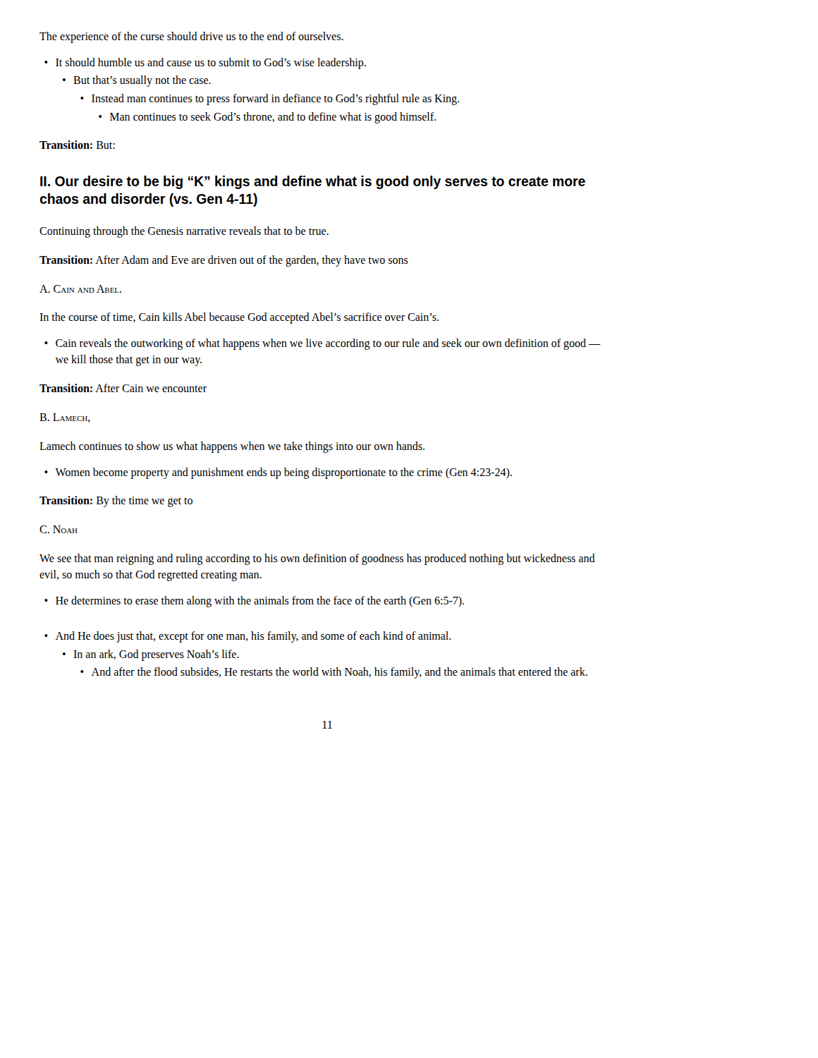The experience of the curse should drive us to the end of ourselves.
It should humble us and cause us to submit to God’s wise leadership.
But that’s usually not the case.
Instead man continues to press forward in defiance to God’s rightful rule as King.
Man continues to seek God’s throne, and to define what is good himself.
Transition: But:
II. Our desire to be big “K” kings and define what is good only serves to create more chaos and disorder (vs. Gen 4-11)
Continuing through the Genesis narrative reveals that to be true.
Transition: After Adam and Eve are driven out of the garden, they have two sons
A. Cain and Abel.
In the course of time, Cain kills Abel because God accepted Abel’s sacrifice over Cain’s.
Cain reveals the outworking of what happens when we live according to our rule and seek our own definition of good — we kill those that get in our way.
Transition: After Cain we encounter
B. Lamech,
Lamech continues to show us what happens when we take things into our own hands.
Women become property and punishment ends up being disproportionate to the crime (Gen 4:23-24).
Transition: By the time we get to
C. Noah
We see that man reigning and ruling according to his own definition of goodness has produced nothing but wickedness and evil, so much so that God regretted creating man.
He determines to erase them along with the animals from the face of the earth (Gen 6:5-7).
And He does just that, except for one man, his family, and some of each kind of animal.
In an ark, God preserves Noah’s life.
And after the flood subsides, He restarts the world with Noah, his family, and the animals that entered the ark.
11